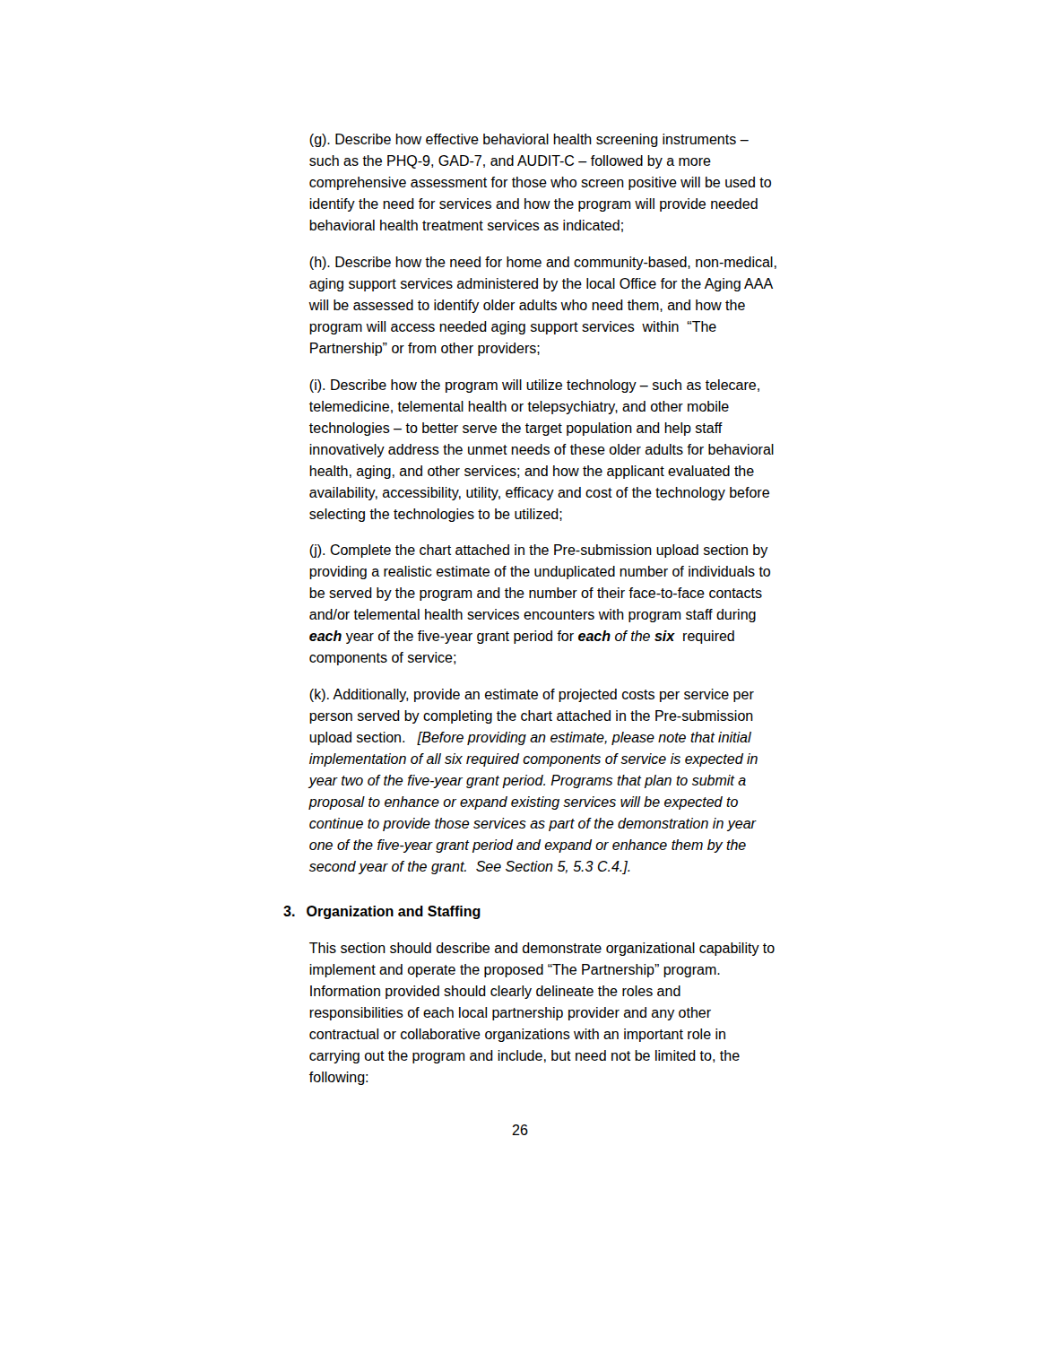(g). Describe how effective behavioral health screening instruments – such as the PHQ-9, GAD-7, and AUDIT-C – followed by a more comprehensive assessment for those who screen positive will be used to identify the need for services and how the program will provide needed behavioral health treatment services as indicated;
(h). Describe how the need for home and community-based, non-medical, aging support services administered by the local Office for the Aging AAA will be assessed to identify older adults who need them, and how the program will access needed aging support services within “The Partnership” or from other providers;
(i). Describe how the program will utilize technology – such as telecare, telemedicine, telemental health or telepsychiatry, and other mobile technologies – to better serve the target population and help staff innovatively address the unmet needs of these older adults for behavioral health, aging, and other services; and how the applicant evaluated the availability, accessibility, utility, efficacy and cost of the technology before selecting the technologies to be utilized;
(j). Complete the chart attached in the Pre-submission upload section by providing a realistic estimate of the unduplicated number of individuals to be served by the program and the number of their face-to-face contacts and/or telemental health services encounters with program staff during each year of the five-year grant period for each of the six required components of service;
(k). Additionally, provide an estimate of projected costs per service per person served by completing the chart attached in the Pre-submission upload section. [Before providing an estimate, please note that initial implementation of all six required components of service is expected in year two of the five-year grant period. Programs that plan to submit a proposal to enhance or expand existing services will be expected to continue to provide those services as part of the demonstration in year one of the five-year grant period and expand or enhance them by the second year of the grant. See Section 5, 5.3 C.4.].
3. Organization and Staffing
This section should describe and demonstrate organizational capability to implement and operate the proposed “The Partnership” program. Information provided should clearly delineate the roles and responsibilities of each local partnership provider and any other contractual or collaborative organizations with an important role in carrying out the program and include, but need not be limited to, the following:
26